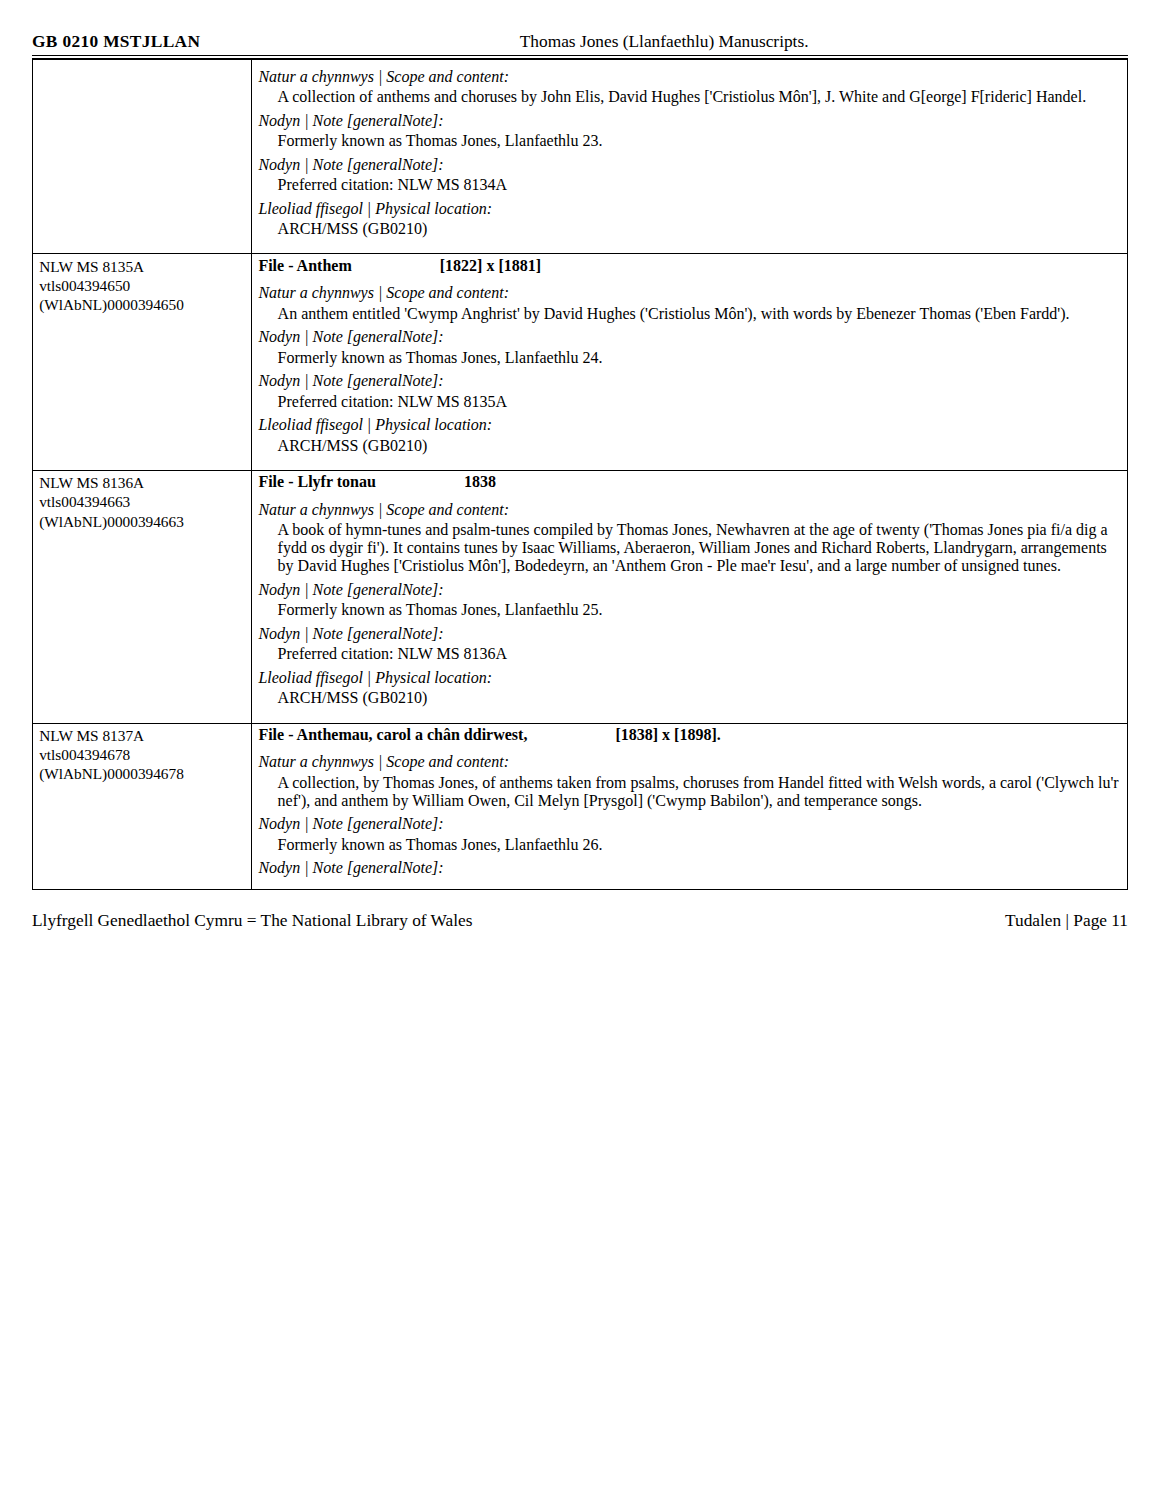GB 0210 MSTJLLAN
Thomas Jones (Llanfaethlu) Manuscripts.
| | Natur a chynnwys / Scope and content: A collection of anthems and choruses by John Elis, David Hughes ['Cristiolus Môn'], J. White and G[eorge] F[rideric] Handel. Nodyn / Note [generalNote]: Formerly known as Thomas Jones, Llanfaethlu 23. Nodyn / Note [generalNote]: Preferred citation: NLW MS 8134A Lleoliad ffisegol / Physical location: ARCH/MSS (GB0210) |
| NLW MS 8135A vtls004394650 (WlAbNL)0000394650 | File - Anthem [1822] x [1881] Natur a chynnwys / Scope and content: An anthem entitled 'Cwymp Anghrist' by David Hughes ('Cristiolus Môn'), with words by Ebenezer Thomas ('Eben Fardd'). Nodyn / Note [generalNote]: Formerly known as Thomas Jones, Llanfaethlu 24. Nodyn / Note [generalNote]: Preferred citation: NLW MS 8135A Lleoliad ffisegol / Physical location: ARCH/MSS (GB0210) |
| NLW MS 8136A vtls004394663 (WlAbNL)0000394663 | File - Llyfr tonau 1838 Natur a chynnwys / Scope and content: A book of hymn-tunes and psalm-tunes compiled by Thomas Jones, Newhavren at the age of twenty ('Thomas Jones pia fi/a dig a fydd os dygir fi'). It contains tunes by Isaac Williams, Aberaeron, William Jones and Richard Roberts, Llandrygarn, arrangements by David Hughes ['Cristiolus Môn'], Bodedeyrn, an 'Anthem Gron - Ple mae'r Iesu', and a large number of unsigned tunes. Nodyn / Note [generalNote]: Formerly known as Thomas Jones, Llanfaethlu 25. Nodyn / Note [generalNote]: Preferred citation: NLW MS 8136A Lleoliad ffisegol / Physical location: ARCH/MSS (GB0210) |
| NLW MS 8137A vtls004394678 (WlAbNL)0000394678 | File - Anthemau, carol a chân ddirwest, [1838] x [1898]. Natur a chynnwys / Scope and content: A collection, by Thomas Jones, of anthems taken from psalms, choruses from Handel fitted with Welsh words, a carol ('Clywch lu'r nef'), and anthem by William Owen, Cil Melyn [Prysgol] ('Cwymp Babilon'), and temperance songs. Nodyn / Note [generalNote]: Formerly known as Thomas Jones, Llanfaethlu 26. Nodyn / Note [generalNote]: |
Llyfrgell Genedlaethol Cymru = The National Library of Wales
Tudalen | Page 11